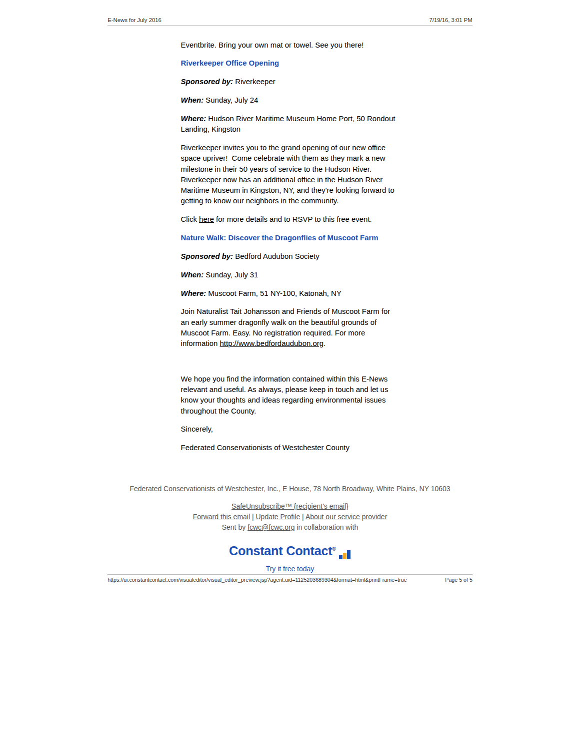E-News for July 2016 7/19/16, 3:01 PM
Eventbrite. Bring your own mat or towel. See you there!
Riverkeeper Office Opening
Sponsored by: Riverkeeper
When: Sunday, July 24
Where: Hudson River Maritime Museum Home Port, 50 Rondout Landing, Kingston
Riverkeeper invites you to the grand opening of our new office space upriver! Come celebrate with them as they mark a new milestone in their 50 years of service to the Hudson River. Riverkeeper now has an additional office in the Hudson River Maritime Museum in Kingston, NY, and they're looking forward to getting to know our neighbors in the community.
Click here for more details and to RSVP to this free event.
Nature Walk: Discover the Dragonflies of Muscoot Farm
Sponsored by: Bedford Audubon Society
When: Sunday, July 31
Where: Muscoot Farm, 51 NY-100, Katonah, NY
Join Naturalist Tait Johansson and Friends of Muscoot Farm for an early summer dragonfly walk on the beautiful grounds of Muscoot Farm. Easy. No registration required. For more information http://www.bedfordaudubon.org.
We hope you find the information contained within this E-News relevant and useful. As always, please keep in touch and let us know your thoughts and ideas regarding environmental issues throughout the County.
Sincerely,
Federated Conservationists of Westchester County
Federated Conservationists of Westchester, Inc., E House, 78 North Broadway, White Plains, NY 10603
SafeUnsubscribe™ {recipient's email}
Forward this email | Update Profile | About our service provider
Sent by fcwc@fcwc.org in collaboration with
Constant Contact®
Try it free today
https://ui.constantcontact.com/visualeditor/visual_editor_preview.jsp?agent.uid=1125203689304&format=html&printFrame=true Page 5 of 5